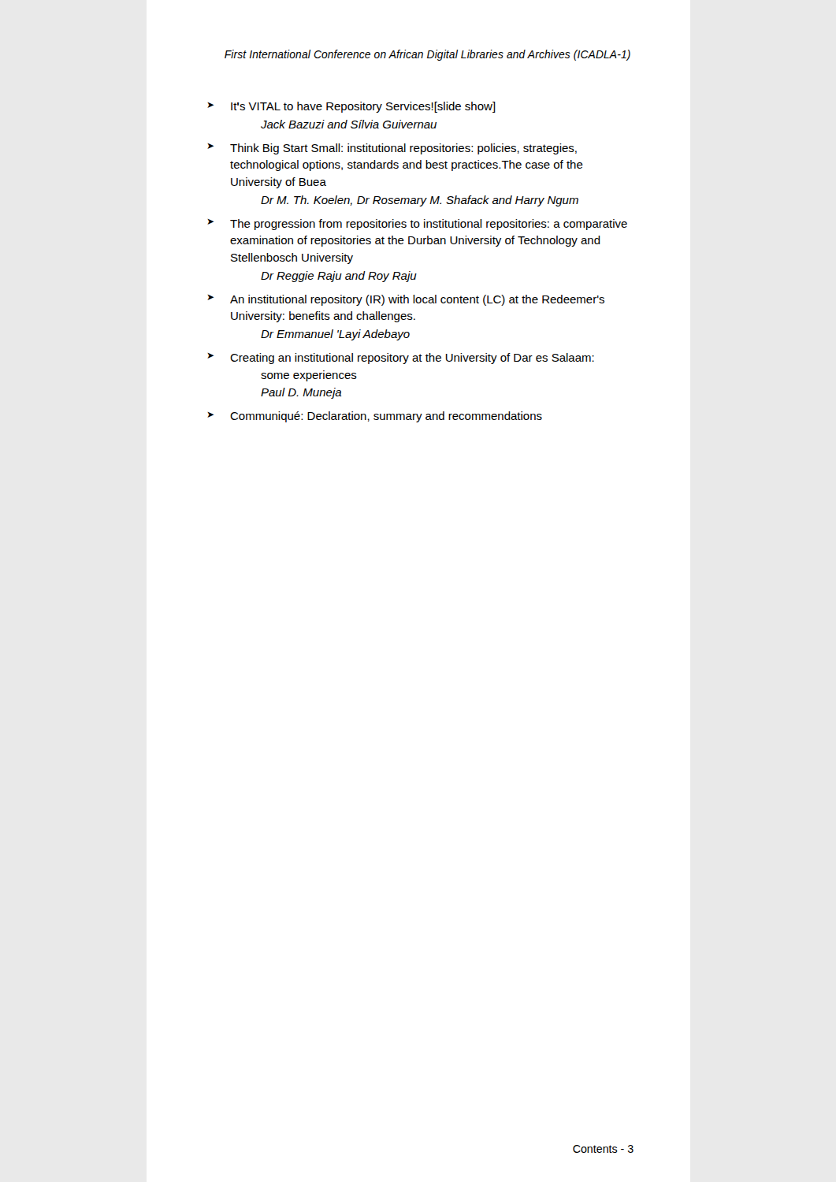First International Conference on African Digital Libraries and Archives (ICADLA-1)
It's VITAL to have Repository Services![slide show] Jack Bazuzi and Sílvia Guivernau
Think Big Start Small: institutional repositories: policies, strategies, technological options, standards and best practices.The case of the University of Buea Dr M. Th. Koelen, Dr Rosemary M. Shafack and Harry Ngum
The progression from repositories to institutional repositories: a comparative examination of repositories at the Durban University of Technology and Stellenbosch University Dr Reggie Raju and Roy Raju
An institutional repository (IR) with local content (LC) at the Redeemer's University: benefits and challenges. Dr Emmanuel 'Layi Adebayo
Creating an institutional repository at the University of Dar es Salaam: some experiences Paul D. Muneja
Communiqué: Declaration, summary and recommendations
Contents - 3